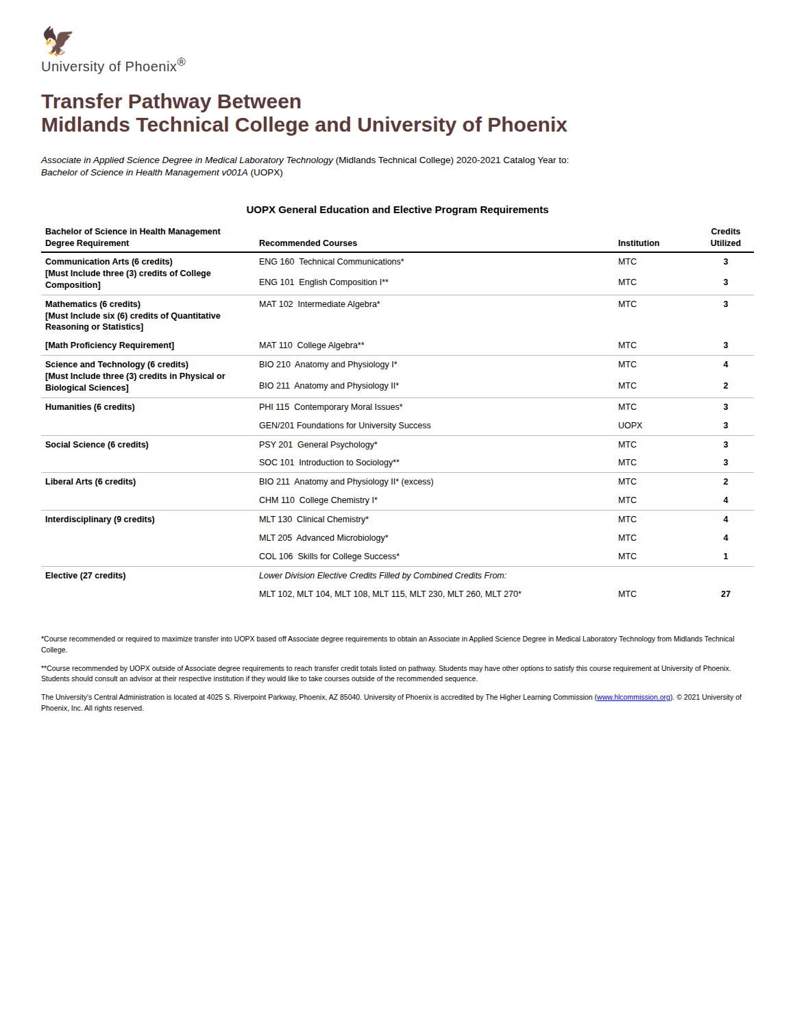🦅
University of Phoenix®
Transfer Pathway Between
Midlands Technical College and University of Phoenix
Associate in Applied Science Degree in Medical Laboratory Technology (Midlands Technical College) 2020-2021 Catalog Year to:
Bachelor of Science in Health Management v001A (UOPX)
UOPX General Education and Elective Program Requirements
| Bachelor of Science in Health Management Degree Requirement | Recommended Courses | Institution | Credits Utilized |
| --- | --- | --- | --- |
| Communication Arts (6 credits) [Must Include three (3) credits of College Composition] | ENG 160 Technical Communications* | MTC | 3 |
| ENG 101 English Composition I** | MTC | 3 |
| Mathematics (6 credits) [Must Include six (6) credits of Quantitative Reasoning or Statistics] | MAT 102 Intermediate Algebra* | MTC | 3 |
| [Math Proficiency Requirement] | MAT 110 College Algebra** | MTC | 3 |
| Science and Technology (6 credits) [Must Include three (3) credits in Physical or Biological Sciences] | BIO 210 Anatomy and Physiology I* | MTC | 4 |
| BIO 211 Anatomy and Physiology II* | MTC | 2 |
| Humanities (6 credits) | PHI 115 Contemporary Moral Issues* | MTC | 3 |
| GEN/201 Foundations for University Success | UOPX | 3 |
| Social Science (6 credits) | PSY 201 General Psychology* | MTC | 3 |
| SOC 101 Introduction to Sociology** | MTC | 3 |
| Liberal Arts (6 credits) | BIO 211 Anatomy and Physiology II* (excess) | MTC | 2 |
| CHM 110 College Chemistry I* | MTC | 4 |
| Interdisciplinary (9 credits) | MLT 130 Clinical Chemistry* | MTC | 4 |
| MLT 205 Advanced Microbiology* | MTC | 4 |
| COL 106 Skills for College Success* | MTC | 1 |
| Elective (27 credits) | Lower Division Elective Credits Filled by Combined Credits From: | | |
| MLT 102, MLT 104, MLT 108, MLT 115, MLT 230, MLT 260, MLT 270* | MTC | 27 |
*Course recommended or required to maximize transfer into UOPX based off Associate degree requirements to obtain an Associate in Applied Science Degree in Medical Laboratory Technology from Midlands Technical College.
**Course recommended by UOPX outside of Associate degree requirements to reach transfer credit totals listed on pathway. Students may have other options to satisfy this course requirement at University of Phoenix. Students should consult an advisor at their respective institution if they would like to take courses outside of the recommended sequence.
The University's Central Administration is located at 4025 S. Riverpoint Parkway, Phoenix, AZ 85040. University of Phoenix is accredited by The Higher Learning Commission (www.hlcommission.org). © 2021 University of Phoenix, Inc. All rights reserved.